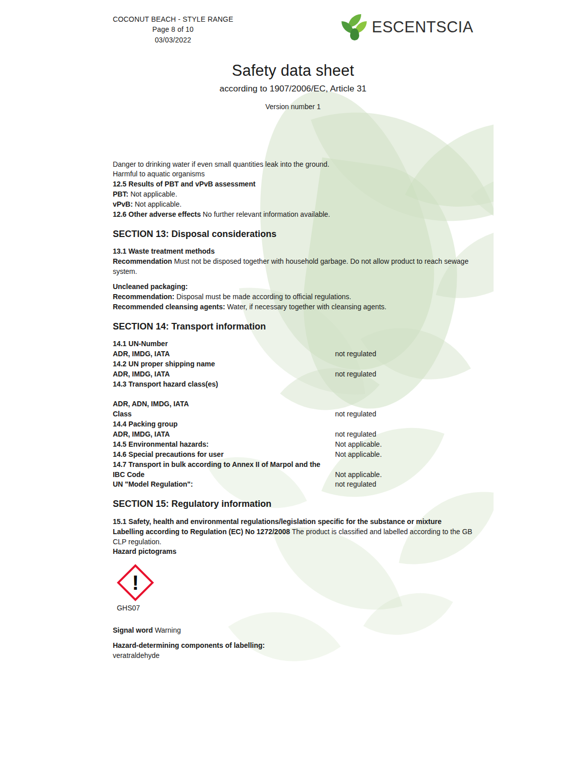COCONUT BEACH - STYLE RANGE
Page 8 of 10
03/03/2022
ESCENTSCIA
Safety data sheet
according to 1907/2006/EC, Article 31
Version number 1
Danger to drinking water if even small quantities leak into the ground.
Harmful to aquatic organisms
12.5 Results of PBT and vPvB assessment
PBT: Not applicable.
vPvB: Not applicable.
12.6 Other adverse effects No further relevant information available.
SECTION 13: Disposal considerations
13.1 Waste treatment methods
Recommendation Must not be disposed together with household garbage. Do not allow product to reach sewage system.
Uncleaned packaging:
Recommendation: Disposal must be made according to official regulations.
Recommended cleansing agents: Water, if necessary together with cleansing agents.
SECTION 14: Transport information
| 14.1 UN-Number | |
| ADR, IMDG, IATA | not regulated |
| 14.2 UN proper shipping name | |
| ADR, IMDG, IATA | not regulated |
| 14.3 Transport hazard class(es) | |
| ADR, ADN, IMDG, IATA | |
| Class | not regulated |
| 14.4 Packing group | |
| ADR, IMDG, IATA | not regulated |
| 14.5 Environmental hazards: | Not applicable. |
| 14.6 Special precautions for user | Not applicable. |
| 14.7 Transport in bulk according to Annex II of Marpol and the | |
| IBC Code | Not applicable. |
| UN "Model Regulation": | not regulated |
SECTION 15: Regulatory information
15.1 Safety, health and environmental regulations/legislation specific for the substance or mixture
Labelling according to Regulation (EC) No 1272/2008 The product is classified and labelled according to the GB CLP regulation.
Hazard pictograms
!
GHS07
Signal word Warning
Hazard-determining components of labelling:
veratraldehyde